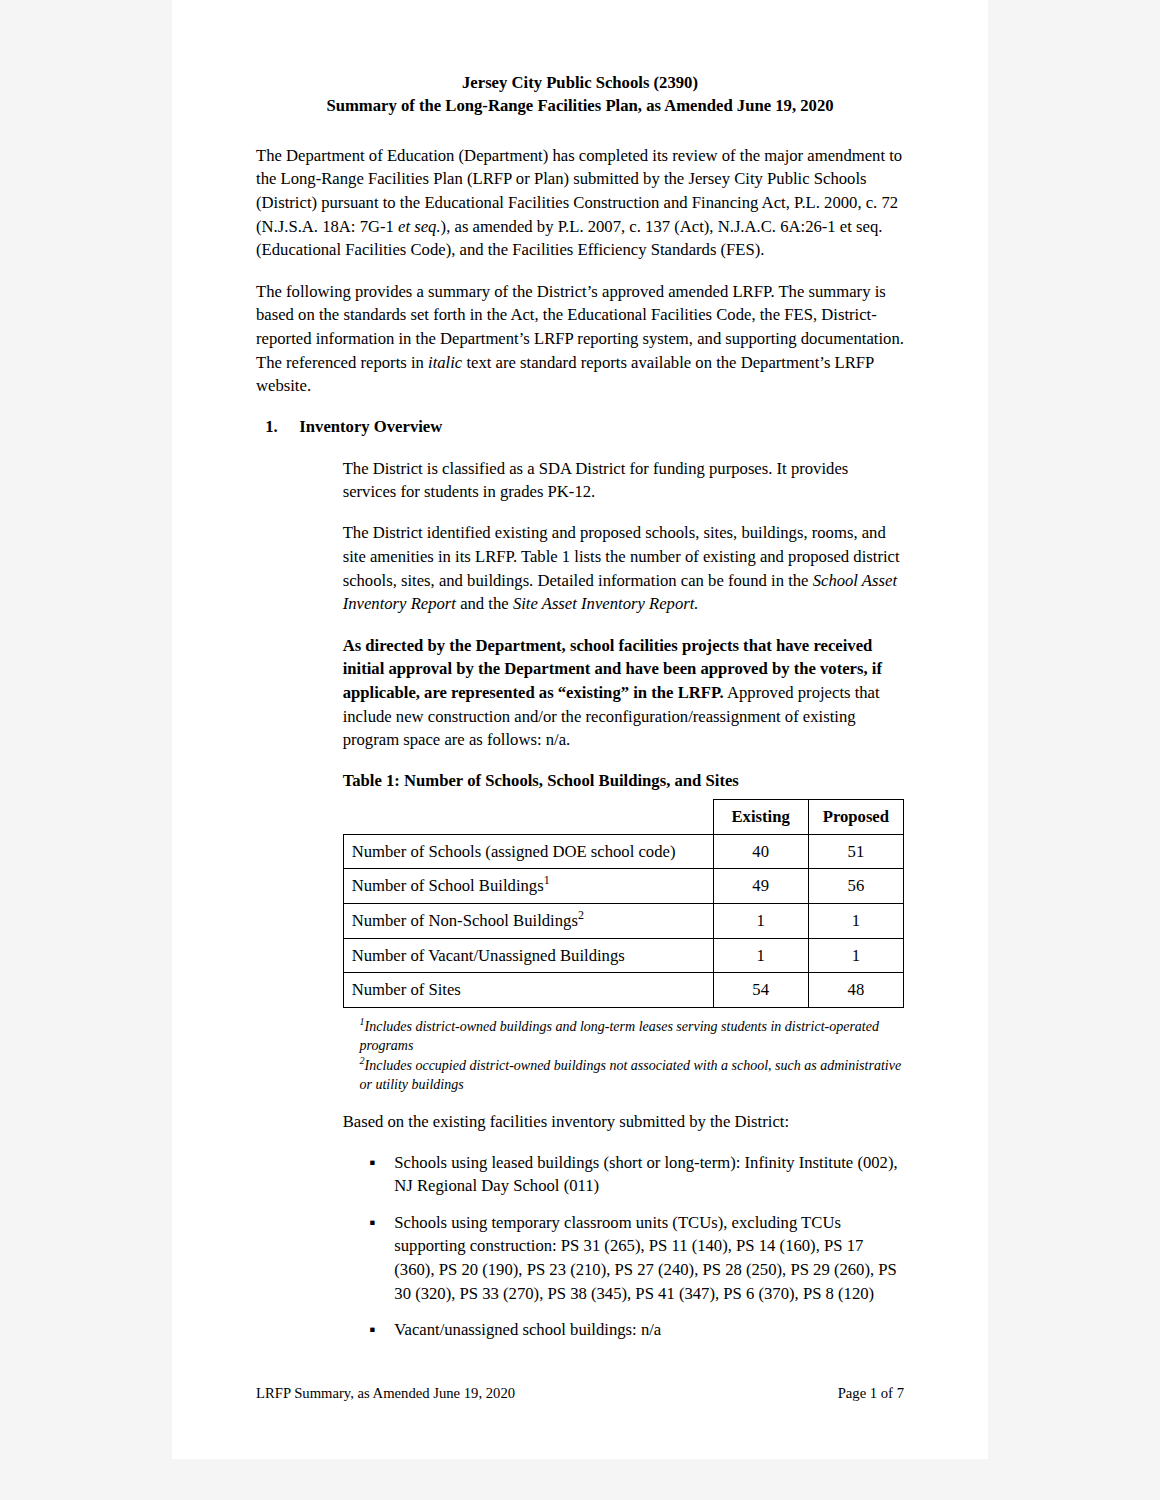Jersey City Public Schools (2390) Summary of the Long-Range Facilities Plan, as Amended June 19, 2020
The Department of Education (Department) has completed its review of the major amendment to the Long-Range Facilities Plan (LRFP or Plan) submitted by the Jersey City Public Schools (District) pursuant to the Educational Facilities Construction and Financing Act, P.L. 2000, c. 72 (N.J.S.A. 18A: 7G-1 et seq.), as amended by P.L. 2007, c. 137 (Act), N.J.A.C. 6A:26-1 et seq. (Educational Facilities Code), and the Facilities Efficiency Standards (FES).
The following provides a summary of the District’s approved amended LRFP. The summary is based on the standards set forth in the Act, the Educational Facilities Code, the FES, District-reported information in the Department’s LRFP reporting system, and supporting documentation. The referenced reports in italic text are standard reports available on the Department’s LRFP website.
1.
Inventory Overview
The District is classified as a SDA District for funding purposes. It provides services for students in grades PK-12.
The District identified existing and proposed schools, sites, buildings, rooms, and site amenities in its LRFP. Table 1 lists the number of existing and proposed district schools, sites, and buildings. Detailed information can be found in the School Asset Inventory Report and the Site Asset Inventory Report.
As directed by the Department, school facilities projects that have received initial approval by the Department and have been approved by the voters, if applicable, are represented as “existing” in the LRFP. Approved projects that include new construction and/or the reconfiguration/reassignment of existing program space are as follows: n/a.
Table 1: Number of Schools, School Buildings, and Sites
| | Existing | Proposed |
| --- | --- | --- |
| Number of Schools (assigned DOE school code) | 40 | 51 |
| Number of School Buildings 1 | 49 | 56 |
| Number of Non-School Buildings 2 | 1 | 1 |
| Number of Vacant/Unassigned Buildings | 1 | 1 |
| Number of Sites | 54 | 48 |
1Includes district-owned buildings and long-term leases serving students in district-operated programs
2Includes occupied district-owned buildings not associated with a school, such as administrative or utility buildings
Based on the existing facilities inventory submitted by the District:
Schools using leased buildings (short or long-term): Infinity Institute (002), NJ Regional Day School (011)
Schools using temporary classroom units (TCUs), excluding TCUs supporting construction: PS 31 (265), PS 11 (140), PS 14 (160), PS 17 (360), PS 20 (190), PS 23 (210), PS 27 (240), PS 28 (250), PS 29 (260), PS 30 (320), PS 33 (270), PS 38 (345), PS 41 (347), PS 6 (370), PS 8 (120)
Vacant/unassigned school buildings: n/a
LRFP Summary, as Amended June 19, 2020 Page 1 of 7